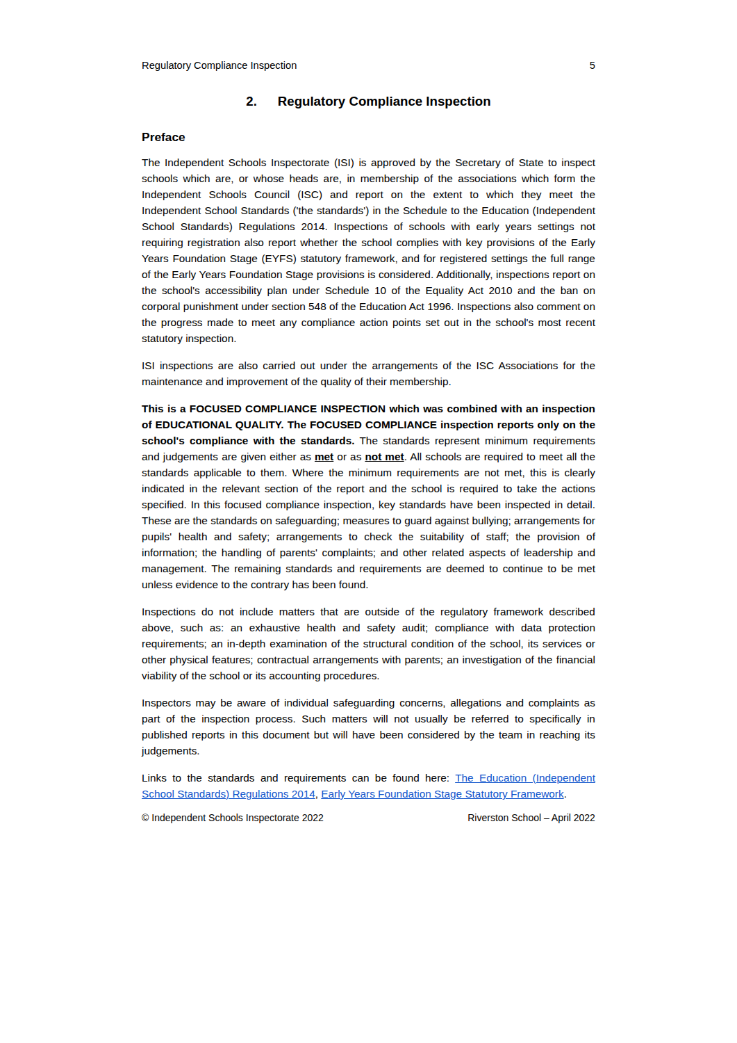Regulatory Compliance Inspection 5
2. Regulatory Compliance Inspection
Preface
The Independent Schools Inspectorate (ISI) is approved by the Secretary of State to inspect schools which are, or whose heads are, in membership of the associations which form the Independent Schools Council (ISC) and report on the extent to which they meet the Independent School Standards ('the standards') in the Schedule to the Education (Independent School Standards) Regulations 2014. Inspections of schools with early years settings not requiring registration also report whether the school complies with key provisions of the Early Years Foundation Stage (EYFS) statutory framework, and for registered settings the full range of the Early Years Foundation Stage provisions is considered. Additionally, inspections report on the school's accessibility plan under Schedule 10 of the Equality Act 2010 and the ban on corporal punishment under section 548 of the Education Act 1996. Inspections also comment on the progress made to meet any compliance action points set out in the school's most recent statutory inspection.
ISI inspections are also carried out under the arrangements of the ISC Associations for the maintenance and improvement of the quality of their membership.
This is a FOCUSED COMPLIANCE INSPECTION which was combined with an inspection of EDUCATIONAL QUALITY. The FOCUSED COMPLIANCE inspection reports only on the school's compliance with the standards. The standards represent minimum requirements and judgements are given either as met or as not met. All schools are required to meet all the standards applicable to them. Where the minimum requirements are not met, this is clearly indicated in the relevant section of the report and the school is required to take the actions specified. In this focused compliance inspection, key standards have been inspected in detail. These are the standards on safeguarding; measures to guard against bullying; arrangements for pupils' health and safety; arrangements to check the suitability of staff; the provision of information; the handling of parents' complaints; and other related aspects of leadership and management. The remaining standards and requirements are deemed to continue to be met unless evidence to the contrary has been found.
Inspections do not include matters that are outside of the regulatory framework described above, such as: an exhaustive health and safety audit; compliance with data protection requirements; an in-depth examination of the structural condition of the school, its services or other physical features; contractual arrangements with parents; an investigation of the financial viability of the school or its accounting procedures.
Inspectors may be aware of individual safeguarding concerns, allegations and complaints as part of the inspection process. Such matters will not usually be referred to specifically in published reports in this document but will have been considered by the team in reaching its judgements.
Links to the standards and requirements can be found here: The Education (Independent School Standards) Regulations 2014, Early Years Foundation Stage Statutory Framework.
© Independent Schools Inspectorate 2022 Riverston School – April 2022